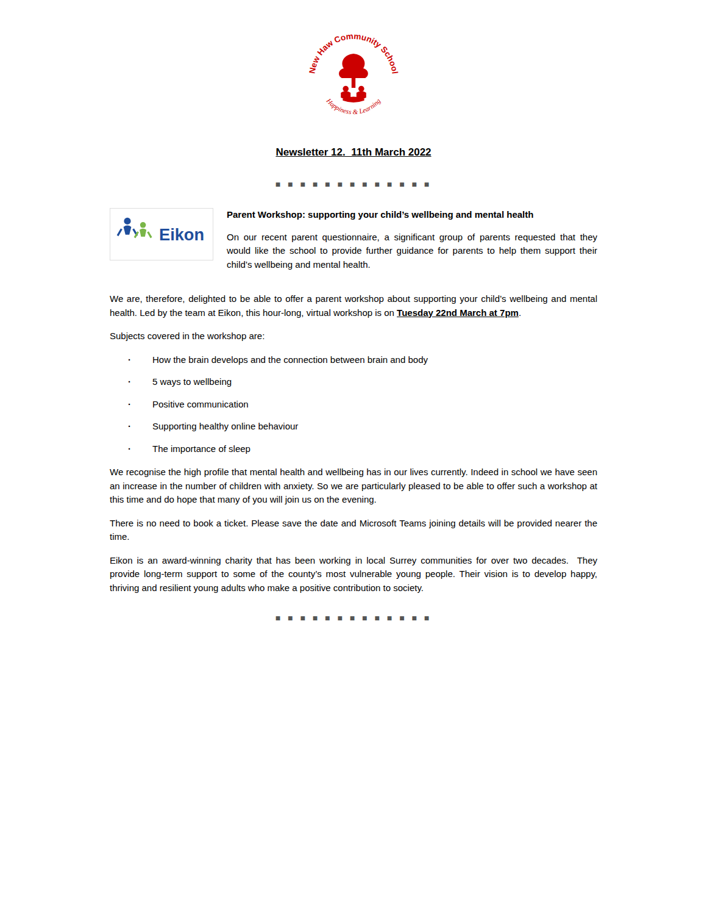New Haw Community School Happiness & Learning
Newsletter 12. 11th March 2022
■ ■ ■ ■ ■ ■ ■ ■ ■ ■ ■ ■ ■
Eikon
Parent Workshop: supporting your child’s wellbeing and mental health
On our recent parent questionnaire, a significant group of parents requested that they would like the school to provide further guidance for parents to help them support their child’s wellbeing and mental health.
We are, therefore, delighted to be able to offer a parent workshop about supporting your child’s wellbeing and mental health. Led by the team at Eikon, this hour-long, virtual workshop is on Tuesday 22nd March at 7pm.
Subjects covered in the workshop are:
How the brain develops and the connection between brain and body
5 ways to wellbeing
Positive communication
Supporting healthy online behaviour
The importance of sleep
We recognise the high profile that mental health and wellbeing has in our lives currently. Indeed in school we have seen an increase in the number of children with anxiety. So we are particularly pleased to be able to offer such a workshop at this time and do hope that many of you will join us on the evening.
There is no need to book a ticket. Please save the date and Microsoft Teams joining details will be provided nearer the time.
Eikon is an award-winning charity that has been working in local Surrey communities for over two decades. They provide long-term support to some of the county’s most vulnerable young people. Their vision is to develop happy, thriving and resilient young adults who make a positive contribution to society.
■ ■ ■ ■ ■ ■ ■ ■ ■ ■ ■ ■ ■